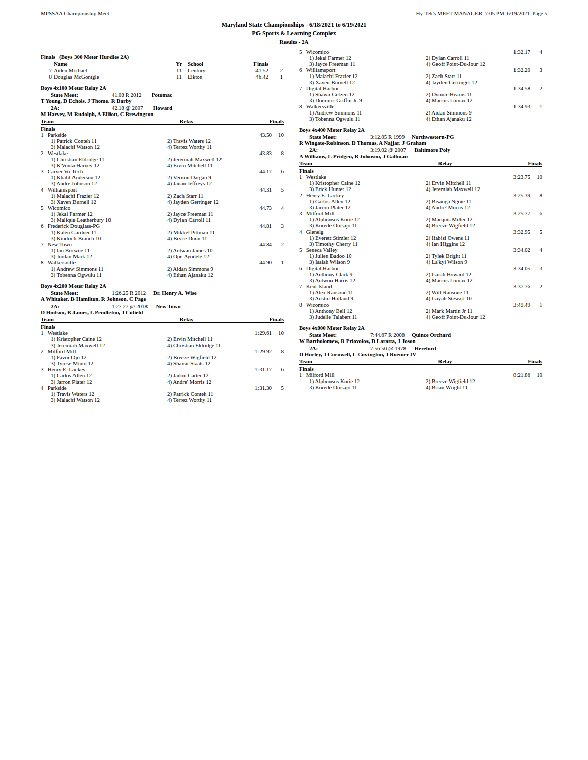MPSSAA Championship Meet
Hy-Tek's MEET MANAGER 7:05 PM 6/19/2021 Page 5
Maryland State Championships - 6/18/2021 to 6/19/2021
PG Sports & Learning Complex
Results - 2A
Finals (Boys 300 Meter Hurdles 2A)
| | Name | Yr | School | Finals | |
| --- | --- | --- | --- | --- | --- |
| 7 | Aiden Michael | 11 | Century | 41.52 | 2 |
| 8 | Douglas McGonigle | 11 | Elkton | 46.42 | 1 |
Boys 4x100 Meter Relay 2A
State Meet: 41.08 R 2012 Potomac
T Young, D Echols, J Thome, R Darby
2A: 42.18 @ 2007 Howard
M Harvey, M Rudolph, A Elliott, C Brewington
Team
Relay
Finals
Finals
1 Parkside
43.50
10
1) Patrick Conteh 11
2) Travis Waters 12
3) Malachi Watson 12
4) Terrez Worthy 11
2 Westlake
43.83
8
1) Christian Eldridge 11
2) Jeremiah Maxwell 12
3) K'Vonta Harvey 12
4) Ervin Mitchell 11
3 Carver Vo-Tech
44.17
6
1) Khalil Anderson 12
2) Vernon Dargan 9
3) Andre Johnson 12
4) Jauan Jeffreys 12
4 Williamsport
44.31
5
1) Malachi Frazier 12
2) Zach Starr 11
3) Xaven Burnell 12
4) Jayden Gerringer 12
5 Wicomico
44.73
4
1) Jekai Farmer 12
2) Jayce Freeman 11
3) Malique Leatherbury 10
4) Dylan Carroll 11
6 Frederick Douglass-PG
44.81
3
1) Kalen Gardner 11
2) Mikkel Pittman 11
3) Kindrick Branch 10
4) Bryce Dunn 11
7 New Town
44.84
2
1) Ian Browne 11
2) Antwan James 10
3) Jordan Mark 12
4) Ope Ayodele 12
8 Walkersville
44.90
1
1) Andrew Simmons 11
2) Aidan Simmons 9
3) Tobenna Ogwulu 11
4) Ethan Ajanaku 12
Boys 4x200 Meter Relay 2A
State Meet: 1:26.25 R 2012 Dr. Henry A. Wise
A Whitaker, B Hamilton, R Johnson, C Page
2A: 1:27.27 @ 2018 New Town
D Hudson, B James, L Pendleton, J Cofield
Team
Relay
Finals
Finals
1 Westlake
1:29.61
10
1) Kristopher Caine 12
2) Ervin Mitchell 11
3) Jeremiah Maxwell 12
4) Christian Eldridge 11
2 Milford Mill
1:29.92
8
1) Favor Ojo 12
2) Breeze Wigfield 12
3) Tyrese Minto 12
4) Shavar Staats 12
3 Henry E. Lackey
1:31.17
6
1) Carlos Allen 12
2) Jadon Carter 12
3) Jarron Plater 12
4) Andre' Morris 12
4 Parkside
1:31.30
5
1) Travis Waters 12
2) Patrick Conteh 11
3) Malachi Watson 12
4) Terrez Worthy 11
5 Wicomico
1:32.17
4
1) Jekai Farmer 12
2) Dylan Carroll 11
3) Jayce Freeman 11
4) Geoff Point-Du-Jour 12
6 Williamsport
1:32.20
3
1) Malachi Frazier 12
2) Zach Starr 11
3) Xaven Burnell 12
4) Jayden Gerringer 12
7 Digital Harbor
1:34.58
2
1) Shawn Getzen 12
2) Dvonte Hearns 11
3) Dominic Griffin Jr. 9
4) Marcus Lomax 12
8 Walkersville
1:34.93
1
1) Andrew Simmons 11
2) Aidan Simmons 9
3) Tobenna Ogwulu 11
4) Ethan Ajanaku 12
Boys 4x400 Meter Relay 2A
State Meet: 3:12.05 R 1999 Northwestern-PG
R Wingate-Robinson, D Thomas, A Najjar, J Graham
2A: 3:19.02 @ 2007 Baltimore Poly
A Williams, L Pridgen, R Johnson, J Gallman
Team
Relay
Finals
Finals
1 Westlake
3:23.75
10
1) Kristopher Caine 12
2) Ervin Mitchell 11
3) Erick Hunter 12
4) Jeremiah Maxwell 12
2 Henry E. Lackey
3:25.39
8
1) Carlos Allen 12
2) Bisanga Ngoie 11
3) Jarron Plater 12
4) Andre' Morris 12
3 Milford Mill
3:25.77
6
1) Alphonsus Korie 12
2) Marquis Miller 12
3) Korede Otusajo 11
4) Breeze Wigfield 12
4 Glenelg
3:32.95
5
1) Everett Stimler 12
2) Ifabisi Owens 11
3) Timothy Cherry 11
4) Ian Higgins 12
5 Seneca Valley
3:34.02
4
1) Julien Badoo 10
2) Tylek Bright 11
3) Isaiah Wilson 9
4) La'kyi Wilson 9
6 Digital Harbor
3:34.05
3
1) Anthony Clark 9
2) Isaiah Howard 12
3) Antwon Harris 12
4) Marcus Lomax 12
7 Kent Island
3:37.76
2
1) Alex Ransone 11
2) Will Ransone 11
3) Austin Holland 9
4) Isayah Stewart 10
8 Wicomico
3:49.49
1
1) Anthony Bell 12
2) Mark Martin Jr 11
3) Judelle Talabert 11
4) Geoff Point-Du-Jour 12
Boys 4x800 Meter Relay 2A
State Meet: 7:44.67 R 2008 Quince Orchard
W Bartholomew, R Priovolos, D Laratta, J Joson
2A: 7:56.50 @ 1978 Hereford
D Hurley, J Cornwell, C Covington, J Roemer IV
Team
Relay
Finals
Finals
1 Milford Mill
8:21.86
10
1) Alphonsus Korie 12
2) Breeze Wigfield 12
3) Korede Otusajo 11
4) Brian Wright 11